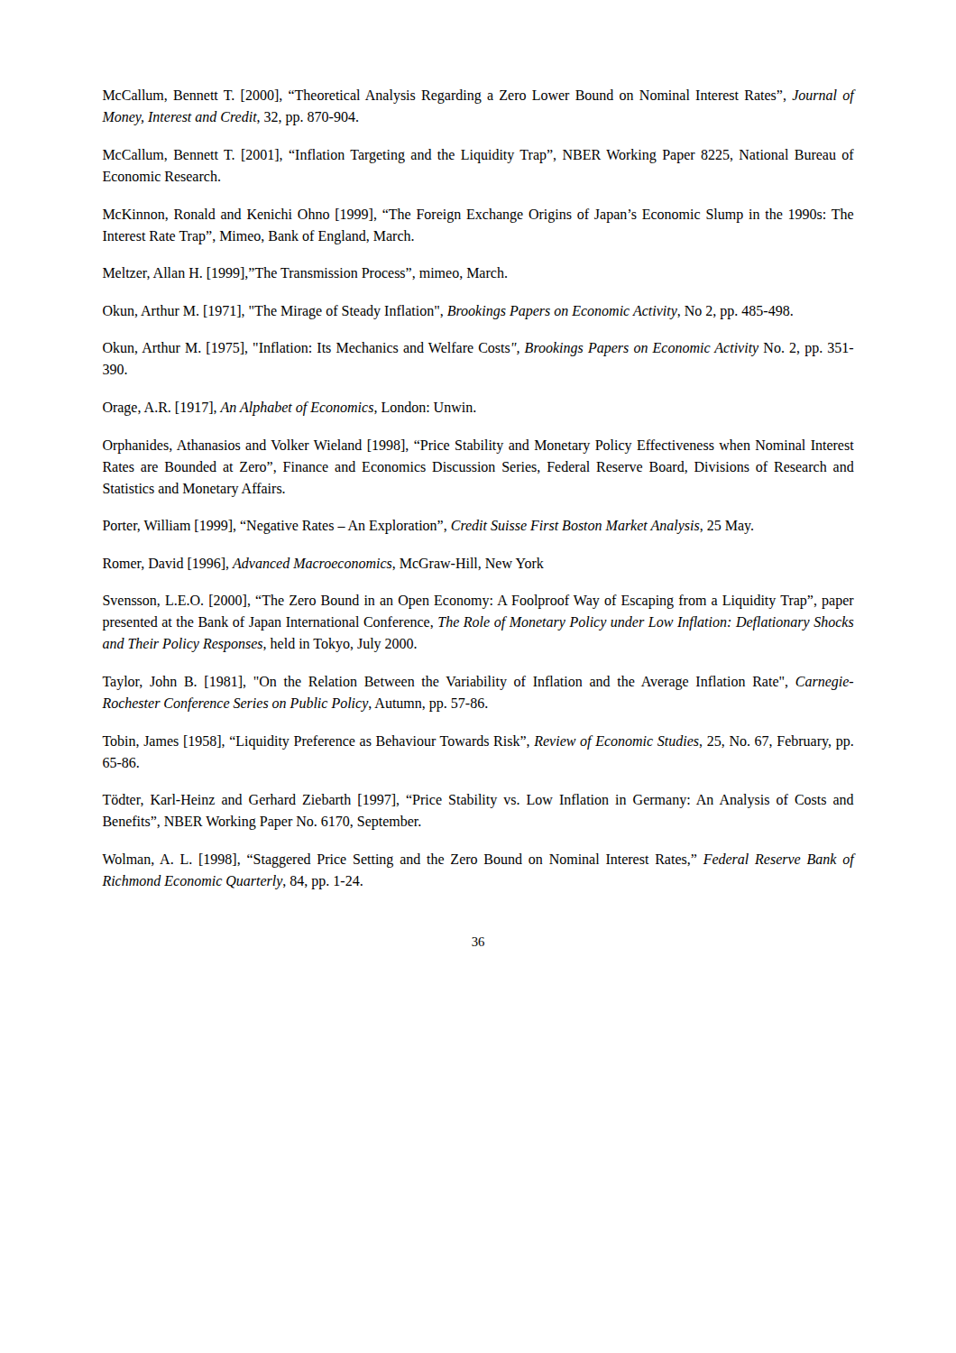McCallum, Bennett T. [2000], “Theoretical Analysis Regarding a Zero Lower Bound on Nominal Interest Rates”, Journal of Money, Interest and Credit, 32, pp. 870-904.
McCallum, Bennett T. [2001], “Inflation Targeting and the Liquidity Trap”, NBER Working Paper 8225, National Bureau of Economic Research.
McKinnon, Ronald and Kenichi Ohno [1999], “The Foreign Exchange Origins of Japan’s Economic Slump in the 1990s: The Interest Rate Trap”, Mimeo, Bank of England, March.
Meltzer, Allan H. [1999],”The Transmission Process”, mimeo, March.
Okun, Arthur M. [1971], "The Mirage of Steady Inflation", Brookings Papers on Economic Activity, No 2, pp. 485-498.
Okun, Arthur M. [1975], "Inflation: Its Mechanics and Welfare Costs", Brookings Papers on Economic Activity No. 2, pp. 351-390.
Orage, A.R. [1917], An Alphabet of Economics, London: Unwin.
Orphanides, Athanasios and Volker Wieland [1998], “Price Stability and Monetary Policy Effectiveness when Nominal Interest Rates are Bounded at Zero”, Finance and Economics Discussion Series, Federal Reserve Board, Divisions of Research and Statistics and Monetary Affairs.
Porter, William [1999], “Negative Rates – An Exploration”, Credit Suisse First Boston Market Analysis, 25 May.
Romer, David [1996], Advanced Macroeconomics, McGraw-Hill, New York
Svensson, L.E.O. [2000], “The Zero Bound in an Open Economy: A Foolproof Way of Escaping from a Liquidity Trap”, paper presented at the Bank of Japan International Conference, The Role of Monetary Policy under Low Inflation: Deflationary Shocks and Their Policy Responses, held in Tokyo, July 2000.
Taylor, John B. [1981], "On the Relation Between the Variability of Inflation and the Average Inflation Rate", Carnegie-Rochester Conference Series on Public Policy, Autumn, pp. 57-86.
Tobin, James [1958], “Liquidity Preference as Behaviour Towards Risk”, Review of Economic Studies, 25, No. 67, February, pp. 65-86.
Tödter, Karl-Heinz and Gerhard Ziebarth [1997], “Price Stability vs. Low Inflation in Germany: An Analysis of Costs and Benefits”, NBER Working Paper No. 6170, September.
Wolman, A. L. [1998], “Staggered Price Setting and the Zero Bound on Nominal Interest Rates,” Federal Reserve Bank of Richmond Economic Quarterly, 84, pp. 1-24.
36